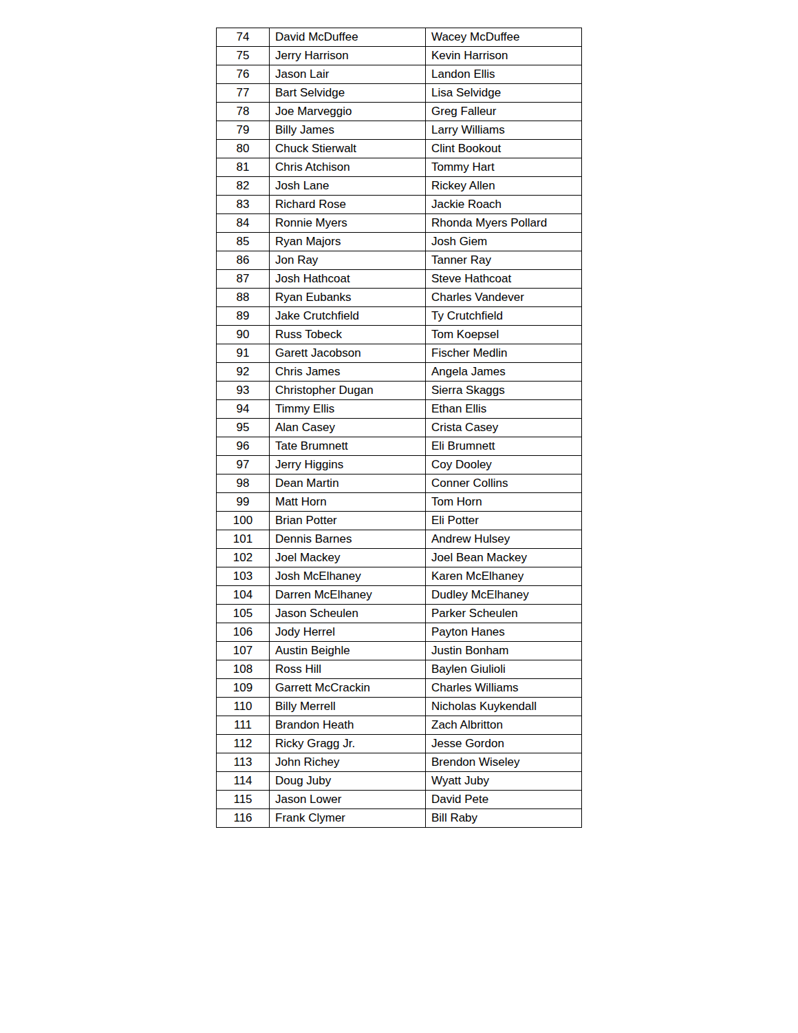| 74 | David McDuffee | Wacey McDuffee |
| 75 | Jerry Harrison | Kevin Harrison |
| 76 | Jason Lair | Landon Ellis |
| 77 | Bart Selvidge | Lisa Selvidge |
| 78 | Joe Marveggio | Greg Falleur |
| 79 | Billy James | Larry Williams |
| 80 | Chuck Stierwalt | Clint Bookout |
| 81 | Chris Atchison | Tommy Hart |
| 82 | Josh Lane | Rickey Allen |
| 83 | Richard Rose | Jackie Roach |
| 84 | Ronnie Myers | Rhonda Myers Pollard |
| 85 | Ryan Majors | Josh Giem |
| 86 | Jon Ray | Tanner Ray |
| 87 | Josh Hathcoat | Steve Hathcoat |
| 88 | Ryan Eubanks | Charles Vandever |
| 89 | Jake Crutchfield | Ty Crutchfield |
| 90 | Russ Tobeck | Tom Koepsel |
| 91 | Garett Jacobson | Fischer Medlin |
| 92 | Chris James | Angela James |
| 93 | Christopher Dugan | Sierra Skaggs |
| 94 | Timmy Ellis | Ethan Ellis |
| 95 | Alan Casey | Crista Casey |
| 96 | Tate Brumnett | Eli Brumnett |
| 97 | Jerry Higgins | Coy Dooley |
| 98 | Dean Martin | Conner Collins |
| 99 | Matt Horn | Tom Horn |
| 100 | Brian Potter | Eli Potter |
| 101 | Dennis Barnes | Andrew Hulsey |
| 102 | Joel Mackey | Joel Bean Mackey |
| 103 | Josh McElhaney | Karen McElhaney |
| 104 | Darren McElhaney | Dudley McElhaney |
| 105 | Jason Scheulen | Parker Scheulen |
| 106 | Jody Herrel | Payton Hanes |
| 107 | Austin Beighle | Justin Bonham |
| 108 | Ross Hill | Baylen Giulioli |
| 109 | Garrett McCrackin | Charles Williams |
| 110 | Billy Merrell | Nicholas Kuykendall |
| 111 | Brandon Heath | Zach Albritton |
| 112 | Ricky Gragg Jr. | Jesse Gordon |
| 113 | John Richey | Brendon Wiseley |
| 114 | Doug Juby | Wyatt Juby |
| 115 | Jason Lower | David Pete |
| 116 | Frank Clymer | Bill Raby |